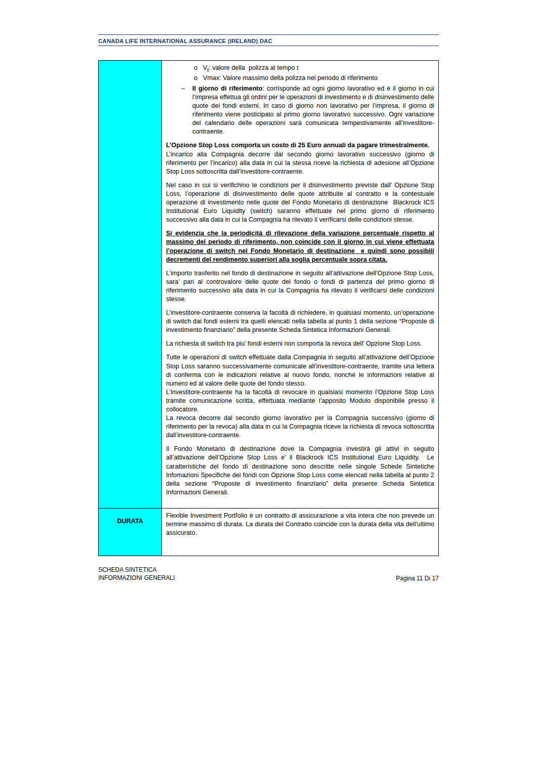CANADA LIFE INTERNATIONAL ASSURANCE (IRELAND) DAC
| | o V t : valore della polizza al tempo t o Vmax: Valore massimo della polizza nel periodo di riferimento – Il giorno di riferimento : corrisponde ad ogni giorno lavorativo ed è il giorno in cui l’impresa effettua gli ordini per le operazioni di investimento e di disinvestimento delle quote dei fondi esterni. In caso di giorno non lavorativo per l’impresa, il giorno di riferimento viene posticipato al primo giorno lavorativo successivo. Ogni variazione del calendario delle operazioni sarà comunicata tempestivamente all’investitore-contraente. L’Opzione Stop Loss comporta un costo di 25 Euro annuali da pagare trimestralmente. L’incarico alla Compagnia decorre dal secondo giorno lavorativo successivo (giorno di riferimento per l’incarico) alla data in cui la stessa riceve la richiesta di adesione all’Opzione Stop Loss sottoscritta dall’investitore-contraente. Nel caso in cui si verifichino le condizioni per il disinvestimento previste dall’ Opzione Stop Loss, l’operazione di disinvestimento delle quote attribuite al contratto e la contestuale operazione di investimento nelle quote del Fondo Monetario di destinazione Blackrock ICS Institutional Euro Liquidity (switch) saranno effettuate nel primo giorno di riferimento successivo alla data in cui la Compagnia ha rilevato il verificarsi delle condizioni stesse. Si evidenzia che la periodicità di rilevazione della variazione percentuale rispetto al massimo del periodo di riferimento, non coincide con il giorno in cui viene effettuata l’operazione di switch nel Fondo Monetario di destinazione e quindi sono possibili decrementi del rendimento superiori alla soglia percentuale sopra citata. L’importo trasferito nel fondo di destinazione in seguito all’attivazione dell’Opzione Stop Loss, sara’ pari al controvalore delle quote del fondo o fondi di partenza del primo giorno di riferimento successivo alla data in cui la Compagnia ha rilevato il verificarsi delle condizioni stesse. L’investitore-contraente conserva la facoltà di richiedere, in qualsiasi momento, un’operazione di switch dai fondi esterni tra quelli elencati nella tabella al punto 1 della sezione “Proposte di investimento finanziario” della presente Scheda Sintetica Informazioni Generali. La richiesta di switch tra piu’ fondi esterni non comporta la revoca dell’ Opzione Stop Loss. Tutte le operazioni di switch effettuate dalla Compagnia in seguito all’attivazione dell’Opzione Stop Loss saranno successivamente comunicate all’investitore-contraente, tramite una lettera di conferma con le indicazioni relative al nuovo fondo, nonché le informazioni relative al numero ed al valore delle quote del fondo stesso. L’investitore-contraente ha la facoltà di revocare in qualsiasi momento l’Opzione Stop Loss tramite comunicazione scritta, effettuata mediante l’apposito Modulo disponibile presso il collocatore. La revoca decorre dal secondo giorno lavorativo per la Compagnia successivo (giorno di riferimento per la revoca) alla data in cui la Compagnia riceve la richiesta di revoca sottoscritta dall’investitore-contraente. Il Fondo Monetario di destinazione dove la Compagnia investirà gli attivi in seguito all’attivazione dell’Opzione Stop Loss e’ il Blackrock ICS Institutional Euro Liquidity. Le caratteristiche del fondo di destinazione sono descritte nelle singole Schede Sintetiche Infomazioni Specifiche dei fondi con Opzione Stop Loss come elencati nella tabella al punto 2 della sezione “Proposte di investimento finanziario” della presente Scheda Sintetica Informazioni Generali. |
| DURATA | Flexible Investment Portfolio è un contratto di assicurazione a vita intera che non prevede un termine massimo di durata. La durata del Contratto coincide con la durata della vita dell'ultimo assicurato. |
SCHEDA SINTETICA
INFORMAZIONI GENERALI
Pagina 11 Di 17